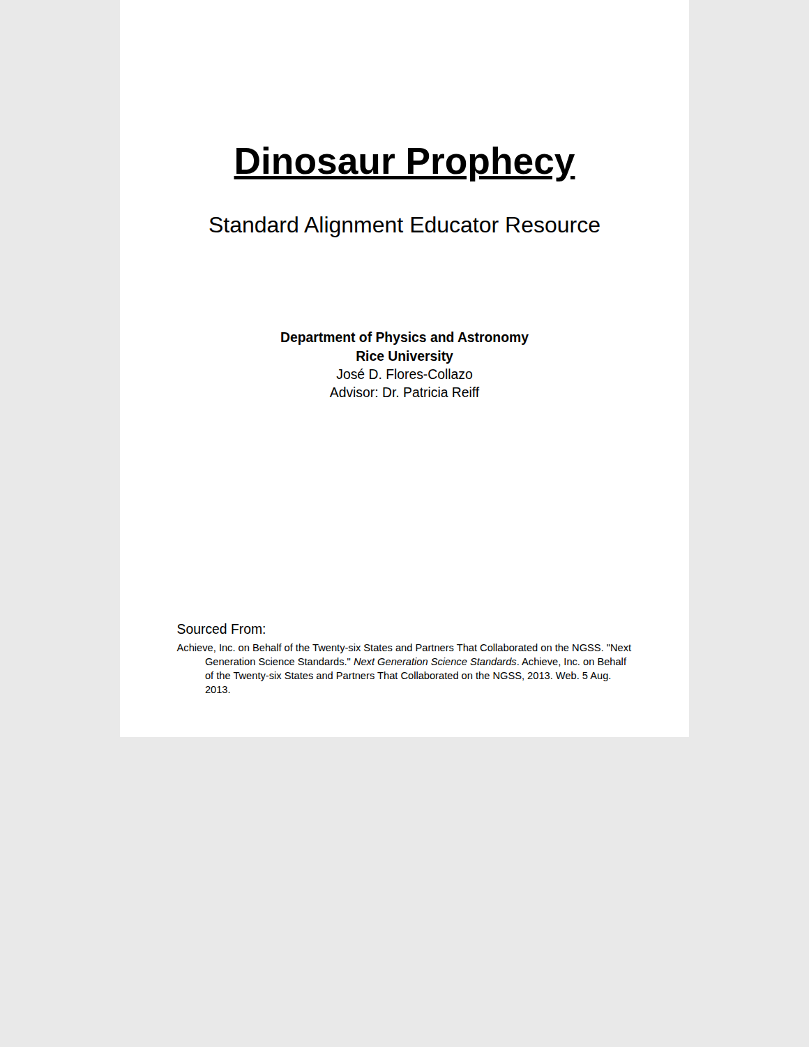Dinosaur Prophecy
Standard Alignment Educator Resource
Department of Physics and Astronomy
Rice University
José D. Flores-Collazo
Advisor: Dr. Patricia Reiff
Sourced From:
Achieve, Inc. on Behalf of the Twenty-six States and Partners That Collaborated on the NGSS. "Next Generation Science Standards." Next Generation Science Standards. Achieve, Inc. on Behalf of the Twenty-six States and Partners That Collaborated on the NGSS, 2013. Web. 5 Aug. 2013.